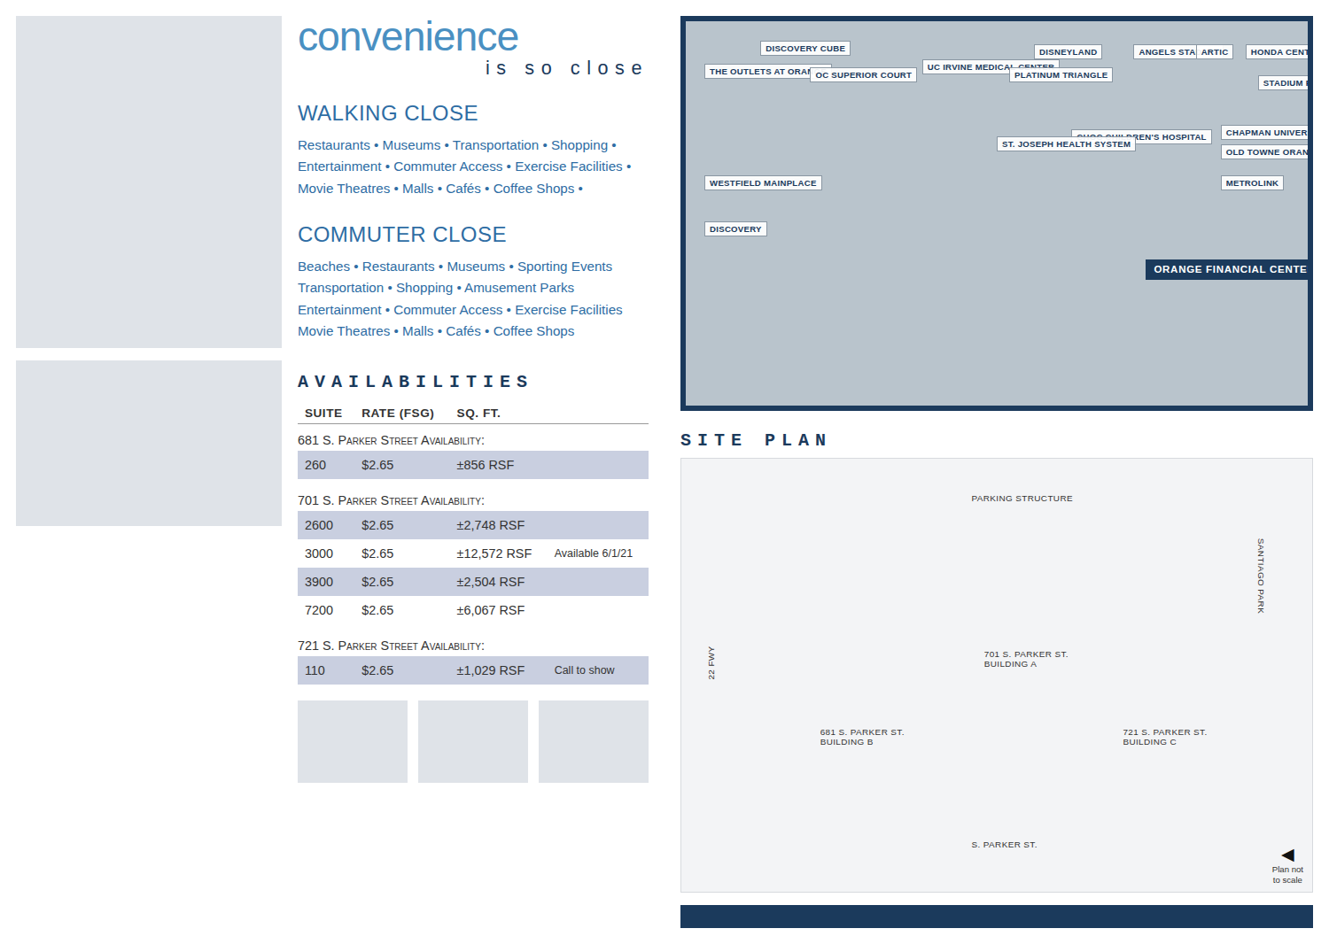convenience is so close
WALKING CLOSE
Restaurants • Museums • Transportation • Shopping • Entertainment • Commuter Access • Exercise Facilities • Movie Theatres • Malls • Cafés • Coffee Shops •
COMMUTER CLOSE
Beaches • Restaurants • Museums • Sporting Events Transportation • Shopping • Amusement Parks Entertainment • Commuter Access • Exercise Facilities Movie Theatres • Malls • Cafés • Coffee Shops
Availabilities
| SUITE | RATE (FSG) | SQ. FT. | |
| --- | --- | --- | --- |
| 681 S. Parker Street Availability: |
| 260 | $2.65 | ±856 RSF | |
| 701 S. Parker Street Availability: |
| 2600 | $2.65 | ±2,748 RSF | |
| 3000 | $2.65 | ±12,572 RSF | Available 6/1/21 |
| 3900 | $2.65 | ±2,504 RSF | |
| 7200 | $2.65 | ±6,067 RSF | |
| 721 S. Parker Street Availability: |
| 110 | $2.65 | ±1,029 RSF | Call to show |
Disneyland Discovery Cube The Outlets at Orange OC Superior Court UC Irvine Medical Center Platinum Triangle Angels Stadium ARTIC Honda Center Stadium Promenade CHOC Children's Hospital St. Joseph Health System Chapman University Old Towne Orange Metrolink Westfield MainPlace Discovery Orange Financial Center
Site Plan
Parking Structure 701 S. Parker St.
Building A 681 S. Parker St.
Building B 721 S. Parker St.
Building C S. Parker St. 22 Fwy Santiago Park
◀ Plan not
to scale